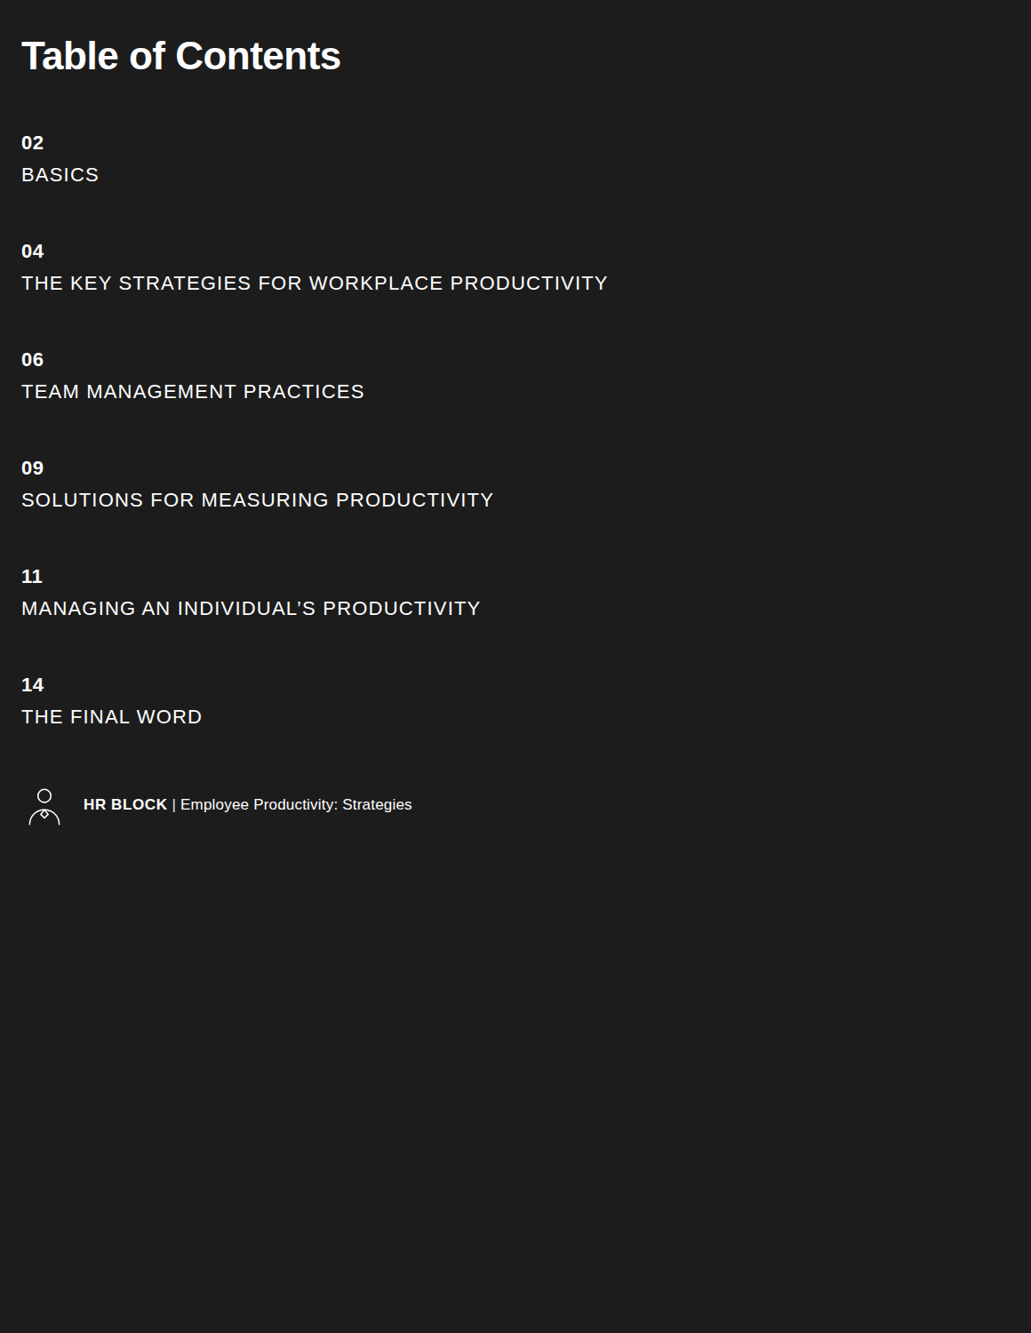Table of Contents
02 Basics
04 The Key Strategies for Workplace Productivity
06 Team Management Practices
09 Solutions for Measuring Productivity
11 Managing an Individual’s Productivity
14 The Final Word
HR BLOCK | Employee Productivity: Strategies